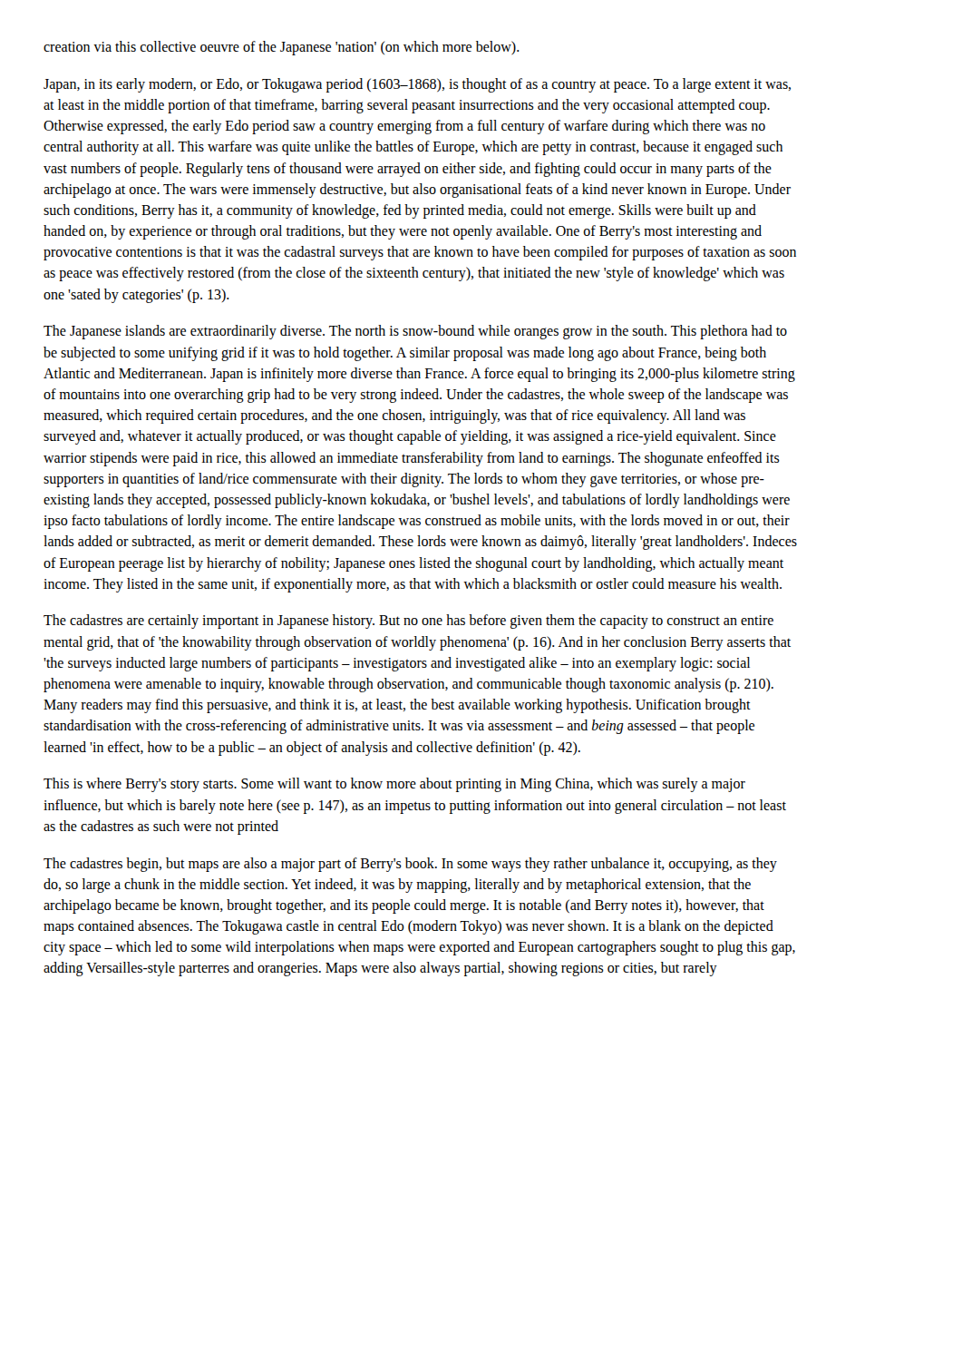creation via this collective oeuvre of the Japanese 'nation' (on which more below).
Japan, in its early modern, or Edo, or Tokugawa period (1603–1868), is thought of as a country at peace. To a large extent it was, at least in the middle portion of that timeframe, barring several peasant insurrections and the very occasional attempted coup. Otherwise expressed, the early Edo period saw a country emerging from a full century of warfare during which there was no central authority at all. This warfare was quite unlike the battles of Europe, which are petty in contrast, because it engaged such vast numbers of people. Regularly tens of thousand were arrayed on either side, and fighting could occur in many parts of the archipelago at once. The wars were immensely destructive, but also organisational feats of a kind never known in Europe. Under such conditions, Berry has it, a community of knowledge, fed by printed media, could not emerge. Skills were built up and handed on, by experience or through oral traditions, but they were not openly available. One of Berry's most interesting and provocative contentions is that it was the cadastral surveys that are known to have been compiled for purposes of taxation as soon as peace was effectively restored (from the close of the sixteenth century), that initiated the new 'style of knowledge' which was one 'sated by categories' (p. 13).
The Japanese islands are extraordinarily diverse. The north is snow-bound while oranges grow in the south. This plethora had to be subjected to some unifying grid if it was to hold together. A similar proposal was made long ago about France, being both Atlantic and Mediterranean. Japan is infinitely more diverse than France. A force equal to bringing its 2,000-plus kilometre string of mountains into one overarching grip had to be very strong indeed. Under the cadastres, the whole sweep of the landscape was measured, which required certain procedures, and the one chosen, intriguingly, was that of rice equivalency. All land was surveyed and, whatever it actually produced, or was thought capable of yielding, it was assigned a rice-yield equivalent. Since warrior stipends were paid in rice, this allowed an immediate transferability from land to earnings. The shogunate enfeoffed its supporters in quantities of land/rice commensurate with their dignity. The lords to whom they gave territories, or whose pre-existing lands they accepted, possessed publicly-known kokudaka, or 'bushel levels', and tabulations of lordly landholdings were ipso facto tabulations of lordly income. The entire landscape was construed as mobile units, with the lords moved in or out, their lands added or subtracted, as merit or demerit demanded. These lords were known as daimyô, literally 'great landholders'. Indeces of European peerage list by hierarchy of nobility; Japanese ones listed the shogunal court by landholding, which actually meant income. They listed in the same unit, if exponentially more, as that with which a blacksmith or ostler could measure his wealth.
The cadastres are certainly important in Japanese history. But no one has before given them the capacity to construct an entire mental grid, that of 'the knowability through observation of worldly phenomena' (p. 16). And in her conclusion Berry asserts that 'the surveys inducted large numbers of participants – investigators and investigated alike – into an exemplary logic: social phenomena were amenable to inquiry, knowable through observation, and communicable though taxonomic analysis (p. 210). Many readers may find this persuasive, and think it is, at least, the best available working hypothesis. Unification brought standardisation with the cross-referencing of administrative units. It was via assessment – and being assessed – that people learned 'in effect, how to be a public – an object of analysis and collective definition' (p. 42).
This is where Berry's story starts. Some will want to know more about printing in Ming China, which was surely a major influence, but which is barely note here (see p. 147), as an impetus to putting information out into general circulation – not least as the cadastres as such were not printed
The cadastres begin, but maps are also a major part of Berry's book. In some ways they rather unbalance it, occupying, as they do, so large a chunk in the middle section. Yet indeed, it was by mapping, literally and by metaphorical extension, that the archipelago became be known, brought together, and its people could merge. It is notable (and Berry notes it), however, that maps contained absences. The Tokugawa castle in central Edo (modern Tokyo) was never shown. It is a blank on the depicted city space – which led to some wild interpolations when maps were exported and European cartographers sought to plug this gap, adding Versailles-style parterres and orangeries. Maps were also always partial, showing regions or cities, but rarely